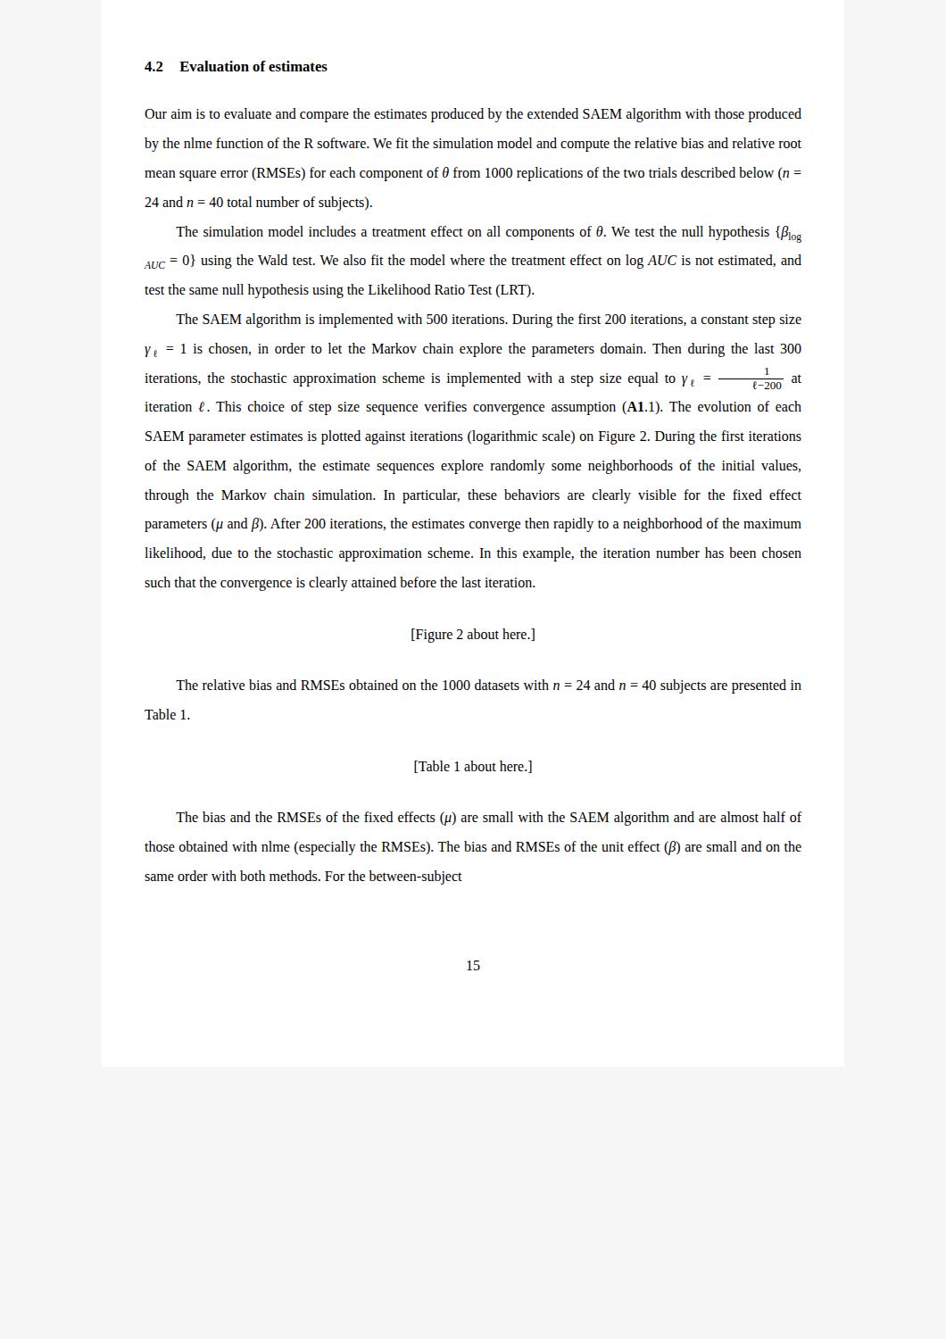4.2 Evaluation of estimates
Our aim is to evaluate and compare the estimates produced by the extended SAEM algorithm with those produced by the nlme function of the R software. We fit the simulation model and compute the relative bias and relative root mean square error (RMSEs) for each component of θ from 1000 replications of the two trials described below (n = 24 and n = 40 total number of subjects).
The simulation model includes a treatment effect on all components of θ. We test the null hypothesis {βlog AUC = 0} using the Wald test. We also fit the model where the treatment effect on log AUC is not estimated, and test the same null hypothesis using the Likelihood Ratio Test (LRT).
The SAEM algorithm is implemented with 500 iterations. During the first 200 iterations, a constant step size γℓ = 1 is chosen, in order to let the Markov chain explore the parameters domain. Then during the last 300 iterations, the stochastic approximation scheme is implemented with a step size equal to γℓ = 1 ℓ−200 at iteration ℓ. This choice of step size sequence verifies convergence assumption (A1.1). The evolution of each SAEM parameter estimates is plotted against iterations (logarithmic scale) on Figure 2. During the first iterations of the SAEM algorithm, the estimate sequences explore randomly some neighborhoods of the initial values, through the Markov chain simulation. In particular, these behaviors are clearly visible for the fixed effect parameters (μ and β). After 200 iterations, the estimates converge then rapidly to a neighborhood of the maximum likelihood, due to the stochastic approximation scheme. In this example, the iteration number has been chosen such that the convergence is clearly attained before the last iteration.
[Figure 2 about here.]
The relative bias and RMSEs obtained on the 1000 datasets with n = 24 and n = 40 subjects are presented in Table 1.
[Table 1 about here.]
The bias and the RMSEs of the fixed effects (μ) are small with the SAEM algorithm and are almost half of those obtained with nlme (especially the RMSEs). The bias and RMSEs of the unit effect (β) are small and on the same order with both methods. For the between-subject
15